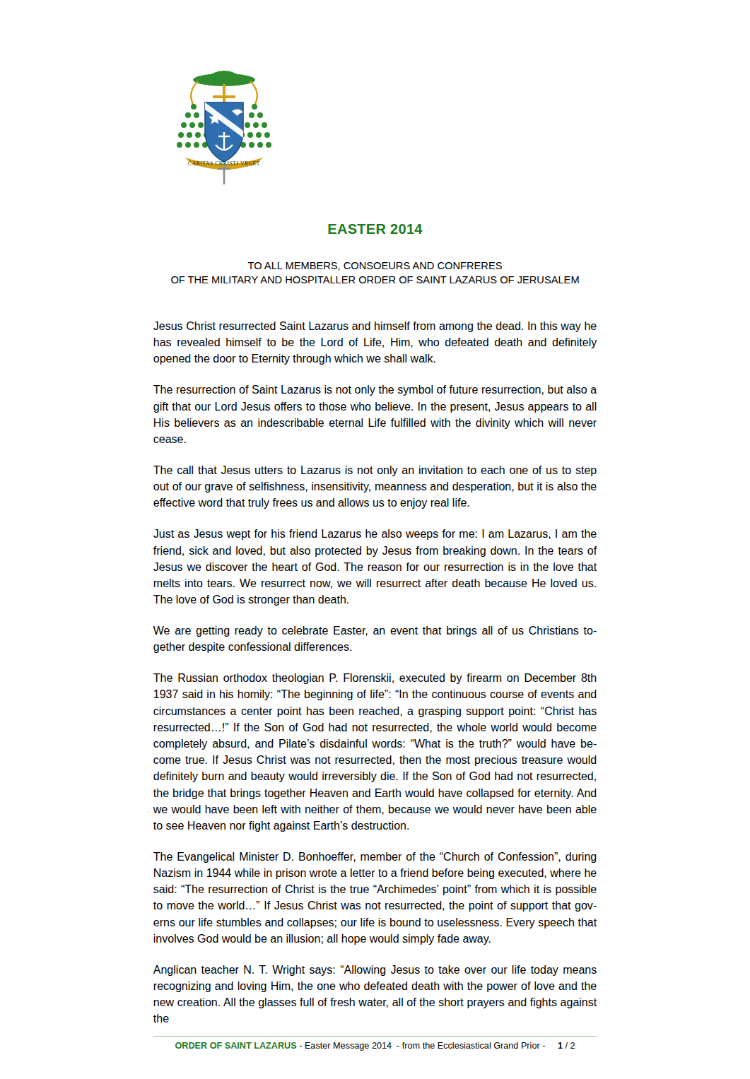Ecclesiastical coat of arms with green galero, tassels, shield and motto CARITAS CHRISTI VRGET
EASTER 2014
TO ALL MEMBERS, CONSOEURS AND CONFRERES
OF THE MILITARY AND HOSPITALLER ORDER OF SAINT LAZARUS OF JERUSALEM
Jesus Christ resurrected Saint Lazarus and himself from among the dead. In this way he has revealed himself to be the Lord of Life, Him, who defeated death and definitely opened the door to Eternity through which we shall walk.
The resurrection of Saint Lazarus is not only the symbol of future resurrection, but also a gift that our Lord Jesus offers to those who believe. In the present, Jesus appears to all His believers as an indescribable eternal Life fulfilled with the divinity which will never cease.
The call that Jesus utters to Lazarus is not only an invitation to each one of us to step out of our grave of selfishness, insensitivity, meanness and desperation, but it is also the effective word that truly frees us and allows us to enjoy real life.
Just as Jesus wept for his friend Lazarus he also weeps for me: I am Lazarus, I am the friend, sick and loved, but also protected by Jesus from breaking down. In the tears of Jesus we discover the heart of God. The reason for our resurrection is in the love that melts into tears. We resurrect now, we will resurrect after death because He loved us. The love of God is stronger than death.
We are getting ready to celebrate Easter, an event that brings all of us Christians together despite confessional differences.
The Russian orthodox theologian P. Florenskii, executed by firearm on December 8th 1937 said in his homily: “The beginning of life”: “In the continuous course of events and circumstances a center point has been reached, a grasping support point: “Christ has resurrected…!” If the Son of God had not resurrected, the whole world would become completely absurd, and Pilate’s disdainful words: “What is the truth?” would have become true. If Jesus Christ was not resurrected, then the most precious treasure would definitely burn and beauty would irreversibly die. If the Son of God had not resurrected, the bridge that brings together Heaven and Earth would have collapsed for eternity. And we would have been left with neither of them, because we would never have been able to see Heaven nor fight against Earth’s destruction.
The Evangelical Minister D. Bonhoeffer, member of the “Church of Confession”, during Nazism in 1944 while in prison wrote a letter to a friend before being executed, where he said: “The resurrection of Christ is the true “Archimedes’ point” from which it is possible to move the world…” If Jesus Christ was not resurrected, the point of support that governs our life stumbles and collapses; our life is bound to uselessness. Every speech that involves God would be an illusion; all hope would simply fade away.
Anglican teacher N. T. Wright says: “Allowing Jesus to take over our life today means recognizing and loving Him, the one who defeated death with the power of love and the new creation. All the glasses full of fresh water, all of the short prayers and fights against the
ORDER OF SAINT LAZARUS - Easter Message 2014 - from the Ecclesiastical Grand Prior - 1 / 2